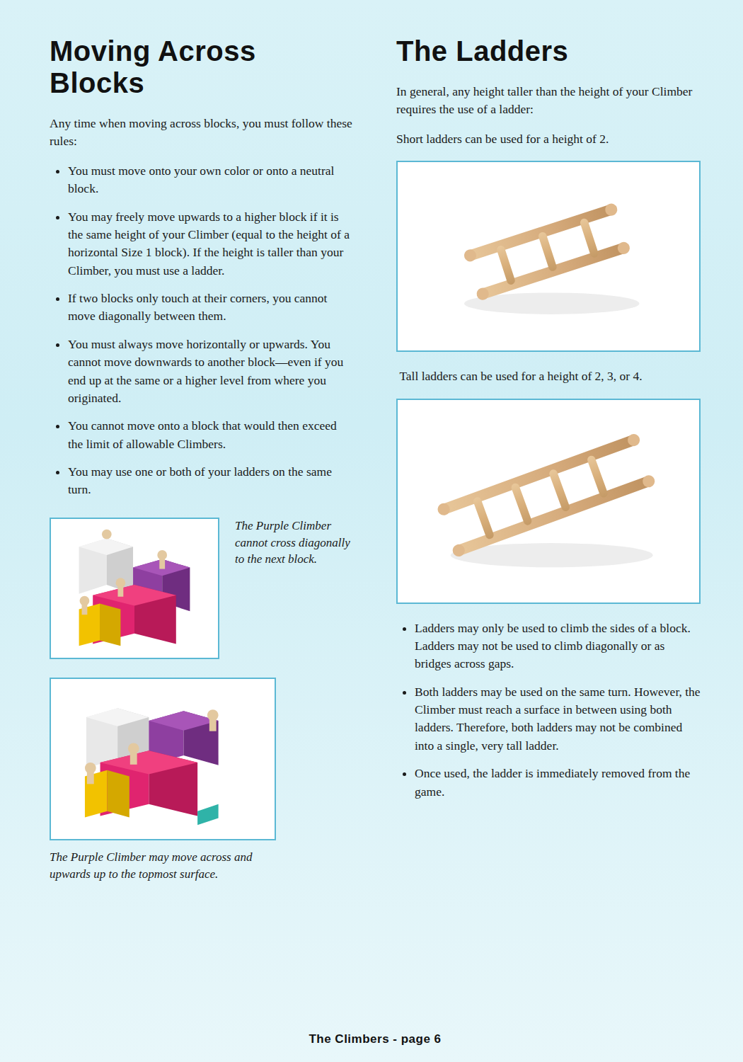Moving Across Blocks
Any time when moving across blocks, you must follow these rules:
You must move onto your own color or onto a neutral block.
You may freely move upwards to a higher block if it is the same height of your Climber (equal to the height of a horizontal Size 1 block). If the height is taller than your Climber, you must use a ladder.
If two blocks only touch at their corners, you cannot move diagonally between them.
You must always move horizontally or upwards. You cannot move downwards to another block—even if you end up at the same or a higher level from where you originated.
You cannot move onto a block that would then exceed the limit of allowable Climbers.
You may use one or both of your ladders on the same turn.
The Purple Climber cannot cross diagonally to the next block.
The Purple Climber may move across and upwards up to the topmost surface.
The Ladders
In general, any height taller than the height of your Climber requires the use of a ladder:
Short ladders can be used for a height of 2.
Tall ladders can be used for a height of 2, 3, or 4.
Ladders may only be used to climb the sides of a block. Ladders may not be used to climb diagonally or as bridges across gaps.
Both ladders may be used on the same turn. However, the Climber must reach a surface in between using both ladders. Therefore, both ladders may not be combined into a single, very tall ladder.
Once used, the ladder is immediately removed from the game.
The Climbers - page 6